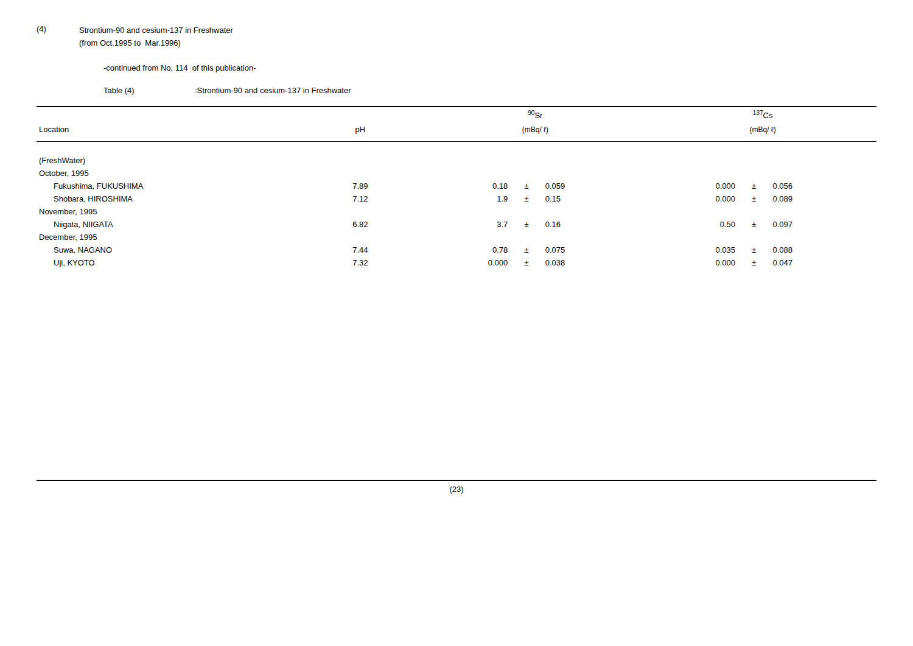(4)
Strontium-90 and cesium-137 in Freshwater
(from Oct.1995 to Mar.1996)
-continued from No, 114 of this publication-
Table (4):Strontium-90 and cesium-137 in Freshwater
| | | 90 Sr | 137 Cs |
| --- | --- | --- | --- |
| Location | pH | (mBq/ ℓ) | (mBq/ ℓ) |
| (FreshWater) | | | | | | | |
| October, 1995 | | | | | | | |
| Fukushima, FUKUSHIMA | 7.89 | 0.18 | ± | 0.059 | 0.000 | ± | 0.056 |
| Shobara, HIROSHIMA | 7.12 | 1.9 | ± | 0.15 | 0.000 | ± | 0.089 |
| November, 1995 | | | | | | | |
| Niigata, NIIGATA | 6.82 | 3.7 | ± | 0.16 | 0.50 | ± | 0.097 |
| December, 1995 | | | | | | | |
| Suwa, NAGANO | 7.44 | 0.78 | ± | 0.075 | 0.035 | ± | 0.088 |
| Uji, KYOTO | 7.32 | 0.000 | ± | 0.038 | 0.000 | ± | 0.047 |
(23)